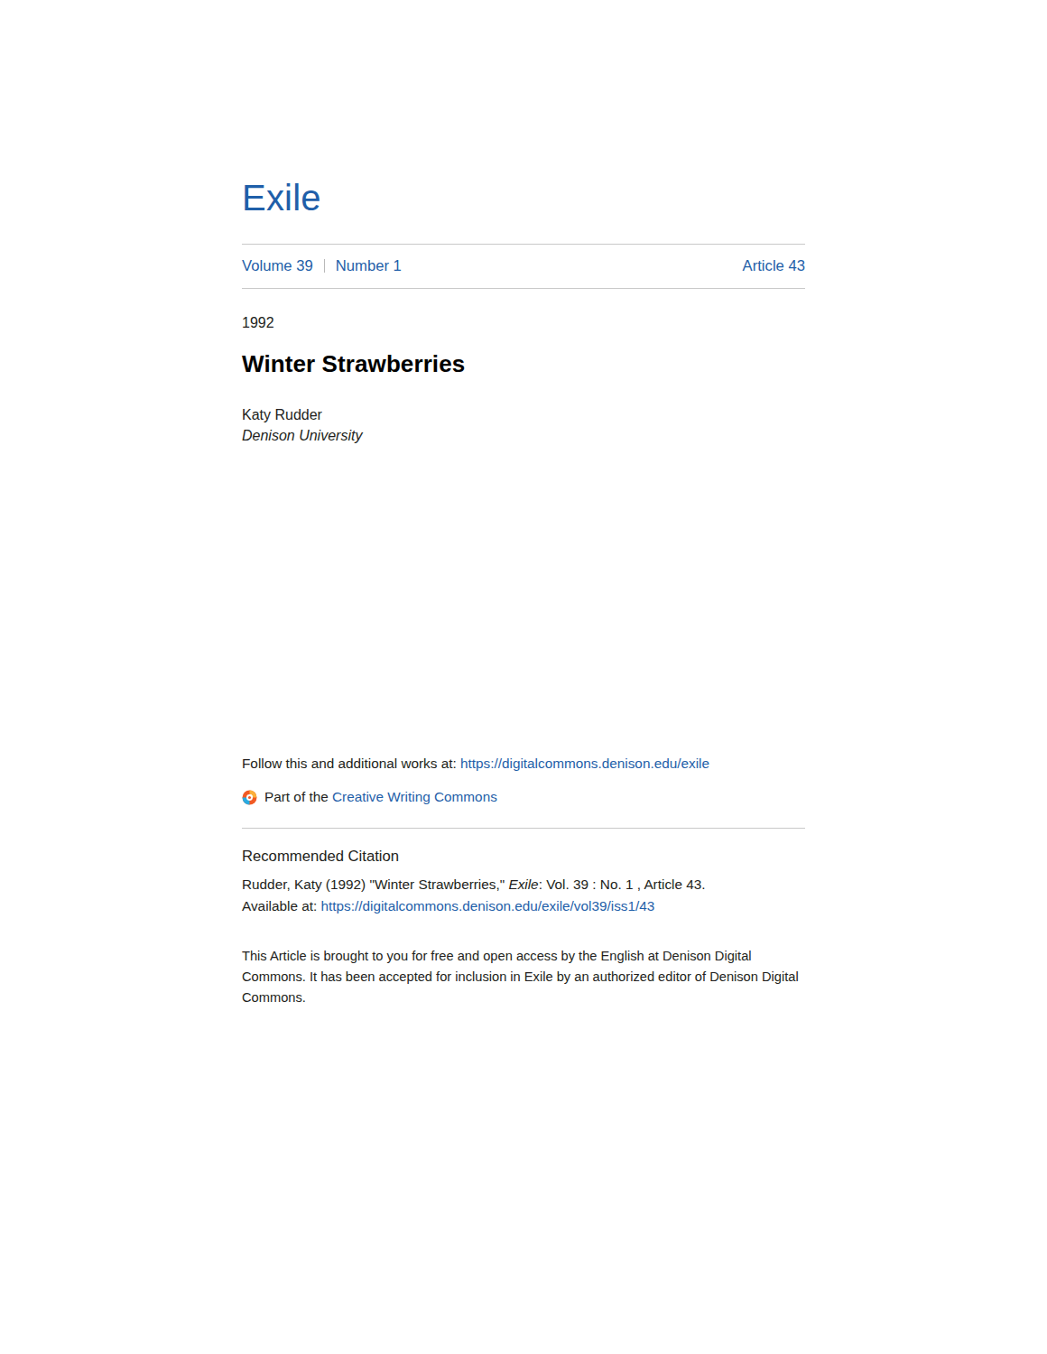Exile
Volume 39 Number 1
Article 43
1992
Winter Strawberries
Katy Rudder
Denison University
Follow this and additional works at: https://digitalcommons.denison.edu/exile
Part of the Creative Writing Commons
Recommended Citation
Rudder, Katy (1992) "Winter Strawberries," Exile: Vol. 39 : No. 1 , Article 43.
Available at: https://digitalcommons.denison.edu/exile/vol39/iss1/43
This Article is brought to you for free and open access by the English at Denison Digital Commons. It has been accepted for inclusion in Exile by an authorized editor of Denison Digital Commons.